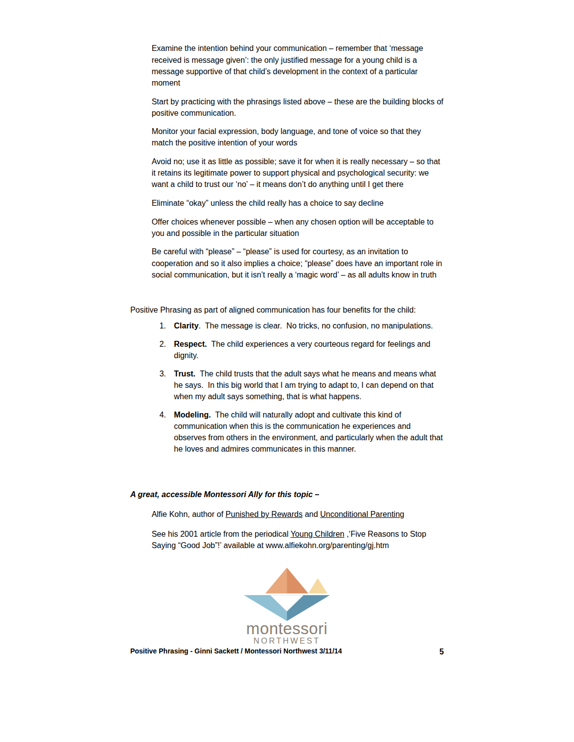Examine the intention behind your communication – remember that ‘message received is message given’: the only justified message for a young child is a message supportive of that child’s development in the context of a particular moment
Start by practicing with the phrasings listed above – these are the building blocks of positive communication.
Monitor your facial expression, body language, and tone of voice so that they match the positive intention of your words
Avoid no; use it as little as possible; save it for when it is really necessary – so that it retains its legitimate power to support physical and psychological security: we want a child to trust our ‘no’ – it means don’t do anything until I get there
Eliminate “okay” unless the child really has a choice to say decline
Offer choices whenever possible – when any chosen option will be acceptable to you and possible in the particular situation
Be careful with “please” – “please” is used for courtesy, as an invitation to cooperation and so it also implies a choice; “please” does have an important role in social communication, but it isn’t really a ‘magic word’ – as all adults know in truth
Positive Phrasing as part of aligned communication has four benefits for the child:
Clarity. The message is clear. No tricks, no confusion, no manipulations.
Respect. The child experiences a very courteous regard for feelings and dignity.
Trust. The child trusts that the adult says what he means and means what he says. In this big world that I am trying to adapt to, I can depend on that when my adult says something, that is what happens.
Modeling. The child will naturally adopt and cultivate this kind of communication when this is the communication he experiences and observes from others in the environment, and particularly when the adult that he loves and admires communicates in this manner.
A great, accessible Montessori Ally for this topic –
Alfie Kohn, author of Punished by Rewards and Unconditional Parenting
See his 2001 article from the periodical Young Children ,‘Five Reasons to Stop Saying “Good Job”!’ available at www.alfiekohn.org/parenting/gj.htm
montessori NORTHWEST
Positive Phrasing - Ginni Sackett / Montessori Northwest 3/11/14 5